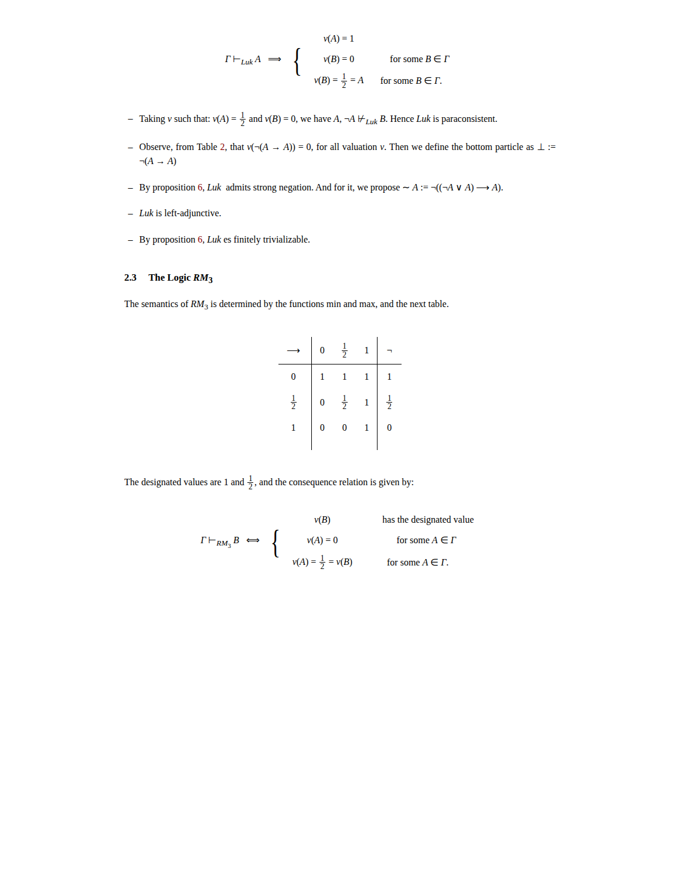Γ ⊢Luk A ⟹{
| ν ( A ) = 1 | |
| ν ( B ) = 0 | for some B ∈ Γ |
| ν ( B ) = 1 2 = A | for some B ∈ Γ . |
Taking ν such that: ν(A) = 12 and ν(B) = 0, we have A, ¬A ⊬Luk B. Hence Luk is paraconsistent.
Observe, from Table 2, that ν(¬(A → A)) = 0, for all valuation ν. Then we define the bottom particle as ⊥ := ¬(A → A)
By proposition 6, Luk admits strong negation. And for it, we propose ∼ A := ¬((¬A ∨ A) ⟶ A).
Luk is left-adjunctive.
By proposition 6, Luk es finitely trivializable.
2.3 The Logic RM3
The semantics of RM3 is determined by the functions min and max, and the next table.
| ⟶ | 0 | 1 2 | 1 | ¬ |
| --- | --- | --- | --- | --- |
| 0 | 1 | 1 | 1 | 1 |
| 1 2 | 0 | 1 2 | 1 | 1 2 |
| 1 | 0 | 0 | 1 | 0 |
The designated values are 1 and 12, and the consequence relation is given by:
Γ ⊢RM3 B ⟺{
| ν ( B ) | has the designated value |
| ν ( A ) = 0 | for some A ∈ Γ |
| ν ( A ) = 1 2 = ν ( B ) | for some A ∈ Γ . |